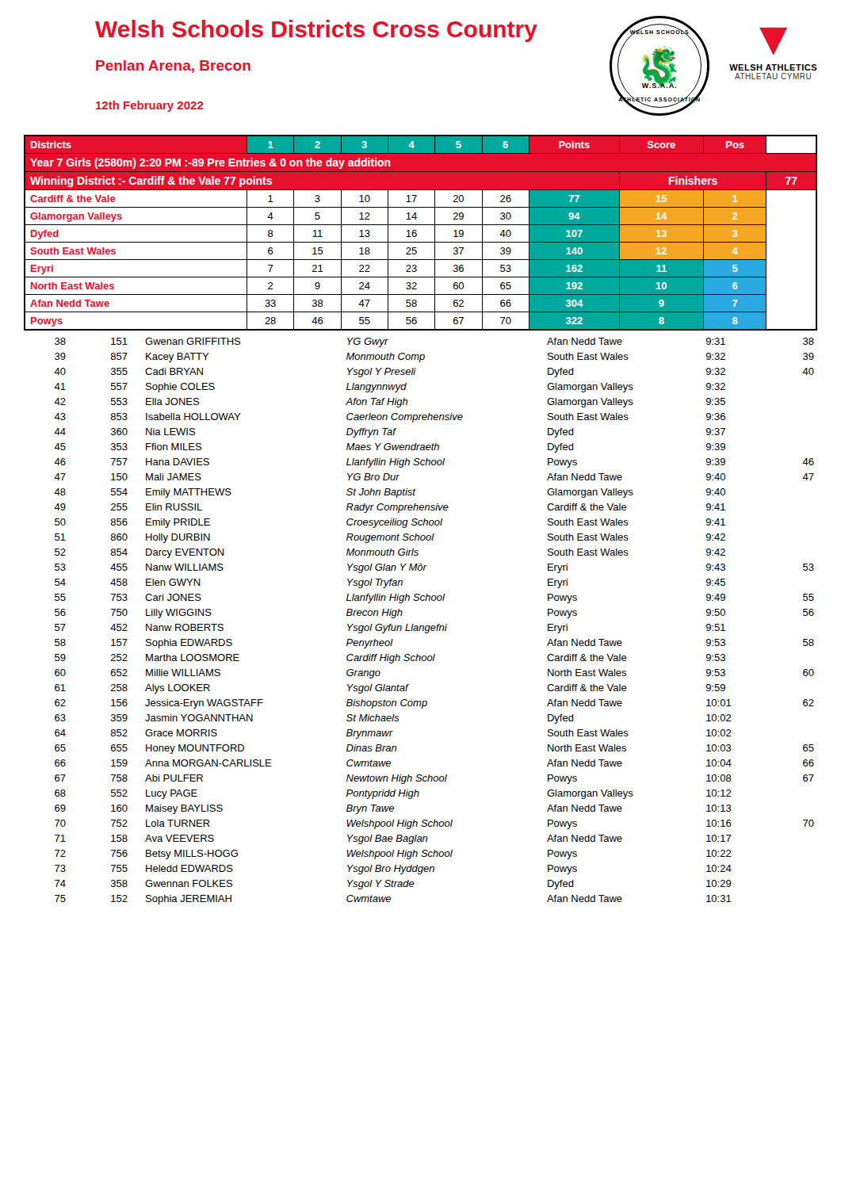Welsh Schools Districts Cross Country
Penlan Arena, Brecon
12th February 2022
WELSH SCHOOLS
🐉
W.S.A.A.
ATHLETIC ASSOCIATION
▼
WELSH ATHLETICSATHLETAU CYMRU
| Year 7 Girls (2580m) 2:20 PM :-89 Pre Entries & 0 on the day addition |
| Winning District :- Cardiff & the Vale 77 points | Finishers | 77 |
| Districts | 1 | 2 | 3 | 4 | 5 | 6 | Points | Score | Pos |
| Cardiff & the Vale | 1 | 3 | 10 | 17 | 20 | 26 | 77 | 15 | 1 |
| Glamorgan Valleys | 4 | 5 | 12 | 14 | 29 | 30 | 94 | 14 | 2 |
| Dyfed | 8 | 11 | 13 | 16 | 19 | 40 | 107 | 13 | 3 |
| South East Wales | 6 | 15 | 18 | 25 | 37 | 39 | 140 | 12 | 4 |
| Eryri | 7 | 21 | 22 | 23 | 36 | 53 | 162 | 11 | 5 |
| North East Wales | 2 | 9 | 24 | 32 | 60 | 65 | 192 | 10 | 6 |
| Afan Nedd Tawe | 33 | 38 | 47 | 58 | 62 | 66 | 304 | 9 | 7 |
| Powys | 28 | 46 | 55 | 56 | 67 | 70 | 322 | 8 | 8 |
| 38 | 151 | Gwenan GRIFFITHS | YG Gwyr | Afan Nedd Tawe | 9:31 | 38 |
| 39 | 857 | Kacey BATTY | Monmouth Comp | South East Wales | 9:32 | 39 |
| 40 | 355 | Cadi BRYAN | Ysgol Y Preseli | Dyfed | 9:32 | 40 |
| 41 | 557 | Sophie COLES | Llangynnwyd | Glamorgan Valleys | 9:32 | |
| 42 | 553 | Ella JONES | Afon Taf High | Glamorgan Valleys | 9:35 | |
| 43 | 853 | Isabella HOLLOWAY | Caerleon Comprehensive | South East Wales | 9:36 | |
| 44 | 360 | Nia LEWIS | Dyffryn Taf | Dyfed | 9:37 | |
| 45 | 353 | Ffion MILES | Maes Y Gwendraeth | Dyfed | 9:39 | |
| 46 | 757 | Hana DAVIES | Llanfyllin High School | Powys | 9:39 | 46 |
| 47 | 150 | Mali JAMES | YG Bro Dur | Afan Nedd Tawe | 9:40 | 47 |
| 48 | 554 | Emily MATTHEWS | St John Baptist | Glamorgan Valleys | 9:40 | |
| 49 | 255 | Elin RUSSIL | Radyr Comprehensive | Cardiff & the Vale | 9:41 | |
| 50 | 856 | Emily PRIDLE | Croesyceiliog School | South East Wales | 9:41 | |
| 51 | 860 | Holly DURBIN | Rougemont School | South East Wales | 9:42 | |
| 52 | 854 | Darcy EVENTON | Monmouth Girls | South East Wales | 9:42 | |
| 53 | 455 | Nanw WILLIAMS | Ysgol Glan Y Môr | Eryri | 9:43 | 53 |
| 54 | 458 | Elen GWYN | Ysgol Tryfan | Eryri | 9:45 | |
| 55 | 753 | Cari JONES | Llanfyllin High School | Powys | 9:49 | 55 |
| 56 | 750 | Lilly WIGGINS | Brecon High | Powys | 9:50 | 56 |
| 57 | 452 | Nanw ROBERTS | Ysgol Gyfun Llangefni | Eryri | 9:51 | |
| 58 | 157 | Sophia EDWARDS | Penyrheol | Afan Nedd Tawe | 9:53 | 58 |
| 59 | 252 | Martha LOOSMORE | Cardiff High School | Cardiff & the Vale | 9:53 | |
| 60 | 652 | Millie WILLIAMS | Grango | North East Wales | 9:53 | 60 |
| 61 | 258 | Alys LOOKER | Ysgol Glantaf | Cardiff & the Vale | 9:59 | |
| 62 | 156 | Jessica-Eryn WAGSTAFF | Bishopston Comp | Afan Nedd Tawe | 10:01 | 62 |
| 63 | 359 | Jasmin YOGANNTHAN | St Michaels | Dyfed | 10:02 | |
| 64 | 852 | Grace MORRIS | Brynmawr | South East Wales | 10:02 | |
| 65 | 655 | Honey MOUNTFORD | Dinas Bran | North East Wales | 10:03 | 65 |
| 66 | 159 | Anna MORGAN-CARLISLE | Cwmtawe | Afan Nedd Tawe | 10:04 | 66 |
| 67 | 758 | Abi PULFER | Newtown High School | Powys | 10:08 | 67 |
| 68 | 552 | Lucy PAGE | Pontypridd High | Glamorgan Valleys | 10:12 | |
| 69 | 160 | Maisey BAYLISS | Bryn Tawe | Afan Nedd Tawe | 10:13 | |
| 70 | 752 | Lola TURNER | Welshpool High School | Powys | 10:16 | 70 |
| 71 | 158 | Ava VEEVERS | Ysgol Bae Baglan | Afan Nedd Tawe | 10:17 | |
| 72 | 756 | Betsy MILLS-HOGG | Welshpool High School | Powys | 10:22 | |
| 73 | 755 | Heledd EDWARDS | Ysgol Bro Hyddgen | Powys | 10:24 | |
| 74 | 358 | Gwennan FOLKES | Ysgol Y Strade | Dyfed | 10:29 | |
| 75 | 152 | Sophia JEREMIAH | Cwmtawe | Afan Nedd Tawe | 10:31 | |